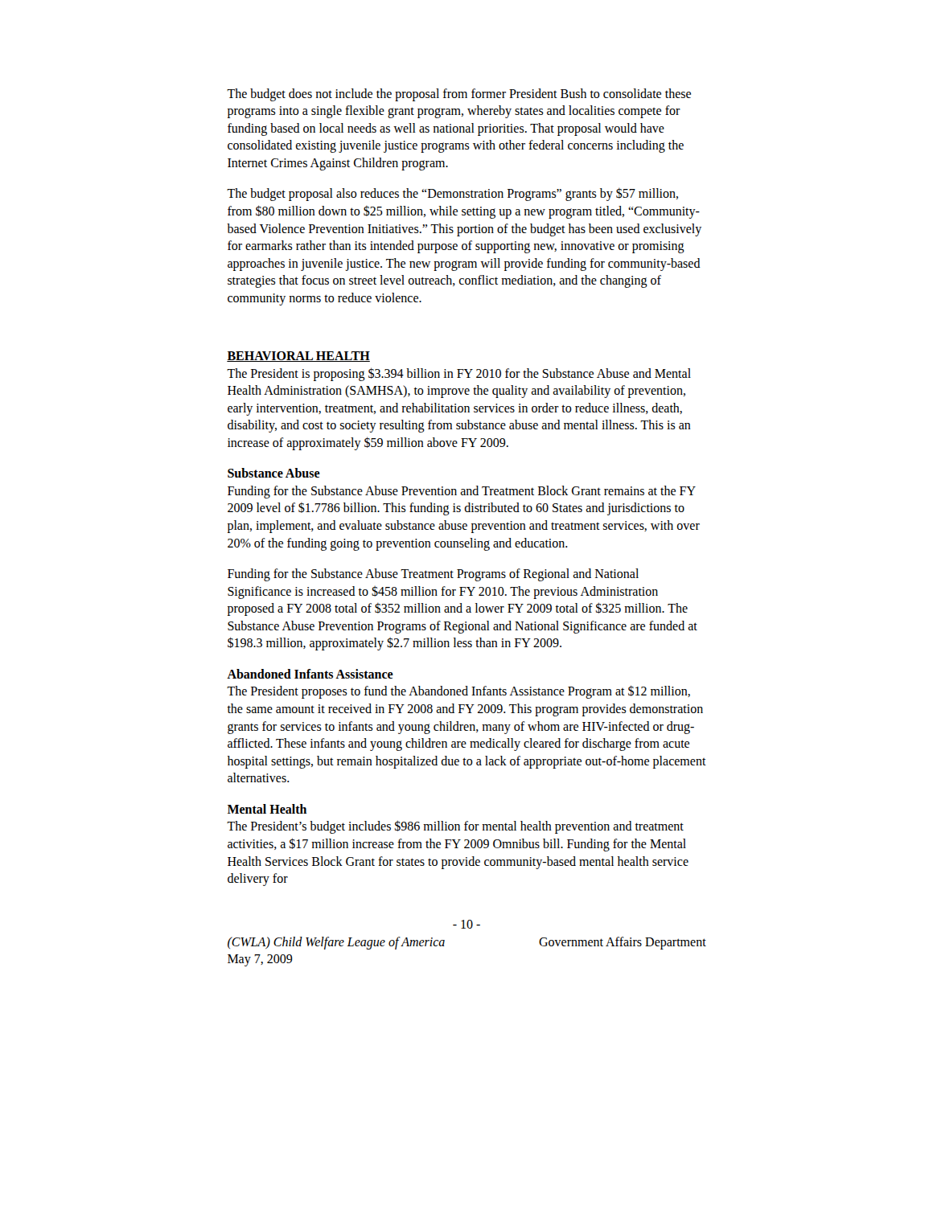The budget does not include the proposal from former President Bush to consolidate these programs into a single flexible grant program, whereby states and localities compete for funding based on local needs as well as national priorities. That proposal would have consolidated existing juvenile justice programs with other federal concerns including the Internet Crimes Against Children program.
The budget proposal also reduces the “Demonstration Programs” grants by $57 million, from $80 million down to $25 million, while setting up a new program titled, “Community-based Violence Prevention Initiatives.” This portion of the budget has been used exclusively for earmarks rather than its intended purpose of supporting new, innovative or promising approaches in juvenile justice. The new program will provide funding for community-based strategies that focus on street level outreach, conflict mediation, and the changing of community norms to reduce violence.
BEHAVIORAL HEALTH
The President is proposing $3.394 billion in FY 2010 for the Substance Abuse and Mental Health Administration (SAMHSA), to improve the quality and availability of prevention, early intervention, treatment, and rehabilitation services in order to reduce illness, death, disability, and cost to society resulting from substance abuse and mental illness. This is an increase of approximately $59 million above FY 2009.
Substance Abuse
Funding for the Substance Abuse Prevention and Treatment Block Grant remains at the FY 2009 level of $1.7786 billion. This funding is distributed to 60 States and jurisdictions to plan, implement, and evaluate substance abuse prevention and treatment services, with over 20% of the funding going to prevention counseling and education.
Funding for the Substance Abuse Treatment Programs of Regional and National Significance is increased to $458 million for FY 2010. The previous Administration proposed a FY 2008 total of $352 million and a lower FY 2009 total of $325 million. The Substance Abuse Prevention Programs of Regional and National Significance are funded at $198.3 million, approximately $2.7 million less than in FY 2009.
Abandoned Infants Assistance
The President proposes to fund the Abandoned Infants Assistance Program at $12 million, the same amount it received in FY 2008 and FY 2009. This program provides demonstration grants for services to infants and young children, many of whom are HIV-infected or drug-afflicted. These infants and young children are medically cleared for discharge from acute hospital settings, but remain hospitalized due to a lack of appropriate out-of-home placement alternatives.
Mental Health
The President’s budget includes $986 million for mental health prevention and treatment activities, a $17 million increase from the FY 2009 Omnibus bill. Funding for the Mental Health Services Block Grant for states to provide community-based mental health service delivery for
- 10 -
(CWLA) Child Welfare League of America
May 7, 2009
Government Affairs Department